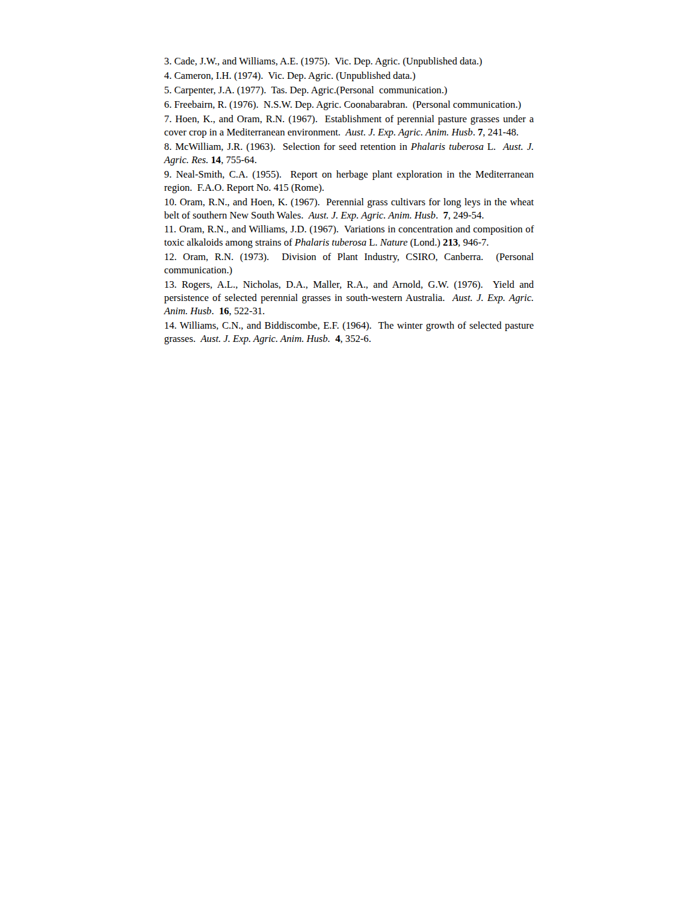3. Cade, J.W., and Williams, A.E. (1975). Vic. Dep. Agric. (Unpublished data.)
4. Cameron, I.H. (1974). Vic. Dep. Agric. (Unpublished data.)
5. Carpenter, J.A. (1977). Tas. Dep. Agric.(Personal communication.)
6. Freebairn, R. (1976). N.S.W. Dep. Agric. Coonabarabran. (Personal communication.)
7. Hoen, K., and Oram, R.N. (1967). Establishment of perennial pasture grasses under a cover crop in a Mediterranean environment. Aust. J. Exp. Agric. Anim. Husb. 7, 241-48.
8. McWilliam, J.R. (1963). Selection for seed retention in Phalaris tuberosa L. Aust. J. Agric. Res. 14, 755-64.
9. Neal-Smith, C.A. (1955). Report on herbage plant exploration in the Mediterranean region. F.A.O. Report No. 415 (Rome).
10. Oram, R.N., and Hoen, K. (1967). Perennial grass cultivars for long leys in the wheat belt of southern New South Wales. Aust. J. Exp. Agric. Anim. Husb. 7, 249-54.
11. Oram, R.N., and Williams, J.D. (1967). Variations in concentration and composition of toxic alkaloids among strains of Phalaris tuberosa L. Nature (Lond.) 213, 946-7.
12. Oram, R.N. (1973). Division of Plant Industry, CSIRO, Canberra. (Personal communication.)
13. Rogers, A.L., Nicholas, D.A., Maller, R.A., and Arnold, G.W. (1976). Yield and persistence of selected perennial grasses in south-western Australia. Aust. J. Exp. Agric. Anim. Husb. 16, 522-31.
14. Williams, C.N., and Biddiscombe, E.F. (1964). The winter growth of selected pasture grasses. Aust. J. Exp. Agric. Anim. Husb. 4, 352-6.